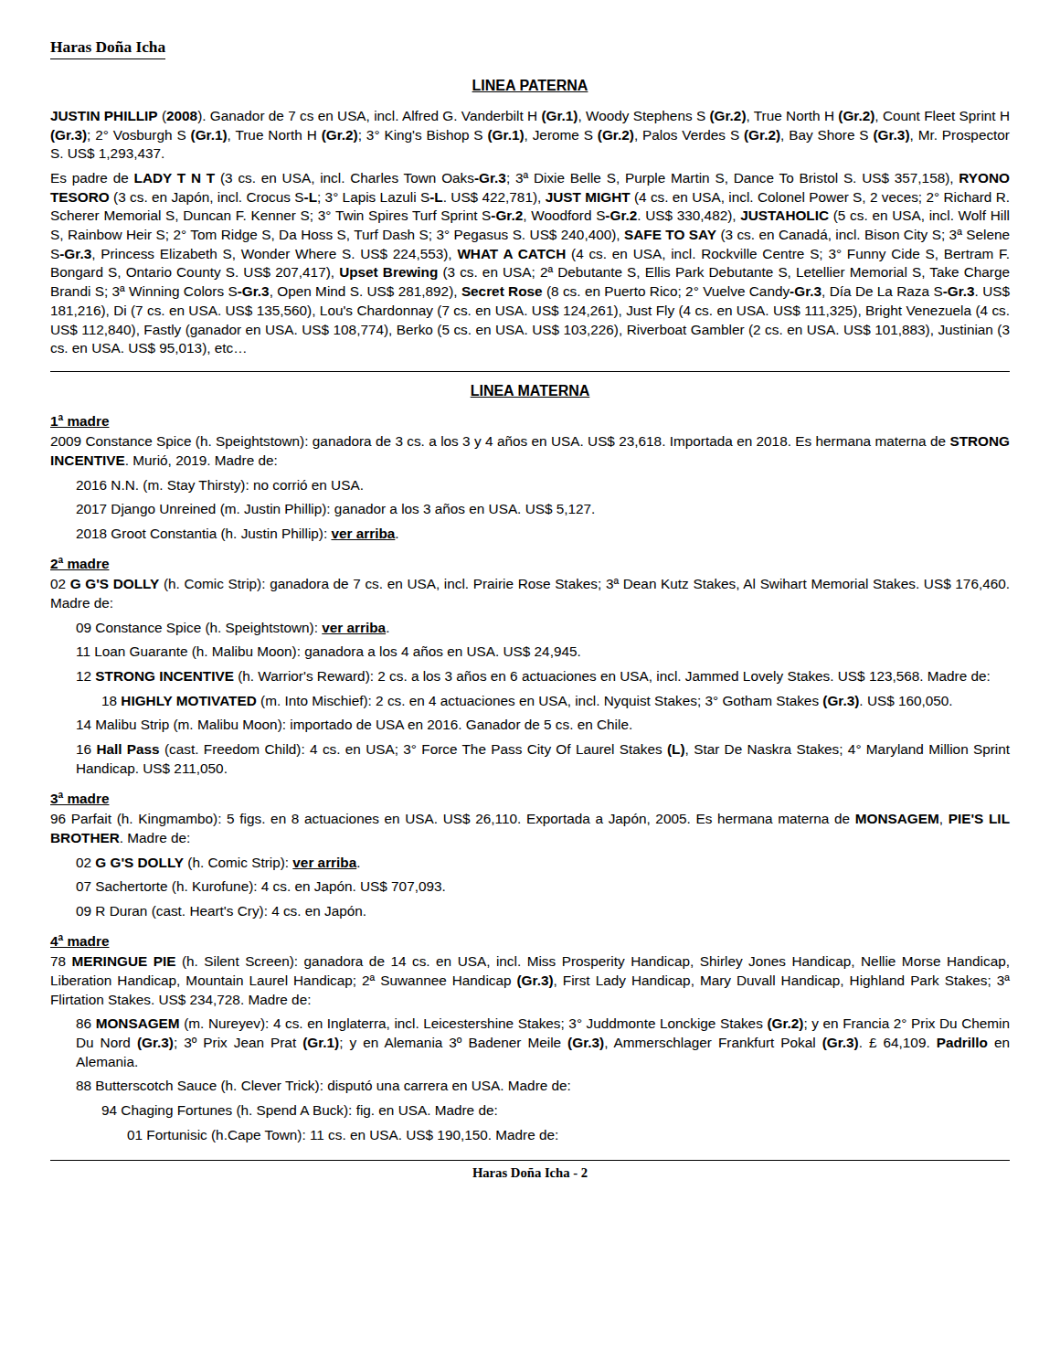Haras Doña Icha
LINEA PATERNA
JUSTIN PHILLIP (2008). Ganador de 7 cs en USA, incl. Alfred G. Vanderbilt H (Gr.1), Woody Stephens S (Gr.2), True North H (Gr.2), Count Fleet Sprint H (Gr.3); 2° Vosburgh S (Gr.1), True North H (Gr.2); 3° King's Bishop S (Gr.1), Jerome S (Gr.2), Palos Verdes S (Gr.2), Bay Shore S (Gr.3), Mr. Prospector S. US$ 1,293,437.
Es padre de LADY T N T (3 cs. en USA, incl. Charles Town Oaks-Gr.3; 3ª Dixie Belle S, Purple Martin S, Dance To Bristol S. US$ 357,158), RYONO TESORO (3 cs. en Japón, incl. Crocus S-L; 3° Lapis Lazuli S-L. US$ 422,781), JUST MIGHT (4 cs. en USA, incl. Colonel Power S, 2 veces; 2° Richard R. Scherer Memorial S, Duncan F. Kenner S; 3° Twin Spires Turf Sprint S-Gr.2, Woodford S-Gr.2. US$ 330,482), JUSTAHOLIC (5 cs. en USA, incl. Wolf Hill S, Rainbow Heir S; 2° Tom Ridge S, Da Hoss S, Turf Dash S; 3° Pegasus S. US$ 240,400), SAFE TO SAY (3 cs. en Canadá, incl. Bison City S; 3ª Selene S-Gr.3, Princess Elizabeth S, Wonder Where S. US$ 224,553), WHAT A CATCH (4 cs. en USA, incl. Rockville Centre S; 3° Funny Cide S, Bertram F. Bongard S, Ontario County S. US$ 207,417), Upset Brewing (3 cs. en USA; 2ª Debutante S, Ellis Park Debutante S, Letellier Memorial S, Take Charge Brandi S; 3ª Winning Colors S-Gr.3, Open Mind S. US$ 281,892), Secret Rose (8 cs. en Puerto Rico; 2° Vuelve Candy-Gr.3, Día De La Raza S-Gr.3. US$ 181,216), Di (7 cs. en USA. US$ 135,560), Lou's Chardonnay (7 cs. en USA. US$ 124,261), Just Fly (4 cs. en USA. US$ 111,325), Bright Venezuela (4 cs. US$ 112,840), Fastly (ganador en USA. US$ 108,774), Berko (5 cs. en USA. US$ 103,226), Riverboat Gambler (2 cs. en USA. US$ 101,883), Justinian (3 cs. en USA. US$ 95,013), etc…
LINEA MATERNA
1ª madre
2009 Constance Spice (h. Speightstown): ganadora de 3 cs. a los 3 y 4 años en USA. US$ 23,618. Importada en 2018. Es hermana materna de STRONG INCENTIVE. Murió, 2019. Madre de:
2016 N.N. (m. Stay Thirsty): no corrió en USA.
2017 Django Unreined (m. Justin Phillip): ganador a los 3 años en USA. US$ 5,127.
2018 Groot Constantia (h. Justin Phillip): ver arriba.
2ª madre
02 G G'S DOLLY (h. Comic Strip): ganadora de 7 cs. en USA, incl. Prairie Rose Stakes; 3ª Dean Kutz Stakes, Al Swihart Memorial Stakes. US$ 176,460. Madre de:
09 Constance Spice (h. Speightstown): ver arriba.
11 Loan Guarante (h. Malibu Moon): ganadora a los 4 años en USA. US$ 24,945.
12 STRONG INCENTIVE (h. Warrior's Reward): 2 cs. a los 3 años en 6 actuaciones en USA, incl. Jammed Lovely Stakes. US$ 123,568. Madre de:
18 HIGHLY MOTIVATED (m. Into Mischief): 2 cs. en 4 actuaciones en USA, incl. Nyquist Stakes; 3° Gotham Stakes (Gr.3). US$ 160,050.
14 Malibu Strip (m. Malibu Moon): importado de USA en 2016. Ganador de 5 cs. en Chile.
16 Hall Pass (cast. Freedom Child): 4 cs. en USA; 3° Force The Pass City Of Laurel Stakes (L), Star De Naskra Stakes; 4° Maryland Million Sprint Handicap. US$ 211,050.
3ª madre
96 Parfait (h. Kingmambo): 5 figs. en 8 actuaciones en USA. US$ 26,110. Exportada a Japón, 2005. Es hermana materna de MONSAGEM, PIE'S LIL BROTHER. Madre de:
02 G G'S DOLLY (h. Comic Strip): ver arriba.
07 Sachertorte (h. Kurofune): 4 cs. en Japón. US$ 707,093.
09 R Duran (cast. Heart's Cry): 4 cs. en Japón.
4ª madre
78 MERINGUE PIE (h. Silent Screen): ganadora de 14 cs. en USA, incl. Miss Prosperity Handicap, Shirley Jones Handicap, Nellie Morse Handicap, Liberation Handicap, Mountain Laurel Handicap; 2ª Suwannee Handicap (Gr.3), First Lady Handicap, Mary Duvall Handicap, Highland Park Stakes; 3ª Flirtation Stakes. US$ 234,728. Madre de:
86 MONSAGEM (m. Nureyev): 4 cs. en Inglaterra, incl. Leicestershine Stakes; 3° Juddmonte Lonckige Stakes (Gr.2); y en Francia 2° Prix Du Chemin Du Nord (Gr.3); 3º Prix Jean Prat (Gr.1); y en Alemania 3º Badener Meile (Gr.3), Ammerschlager Frankfurt Pokal (Gr.3). £ 64,109. Padrillo en Alemania.
88 Butterscotch Sauce (h. Clever Trick): disputó una carrera en USA. Madre de:
94 Chaging Fortunes (h. Spend A Buck): fig. en USA. Madre de:
01 Fortunisic (h.Cape Town): 11 cs. en USA. US$ 190,150. Madre de:
Haras Doña Icha - 2